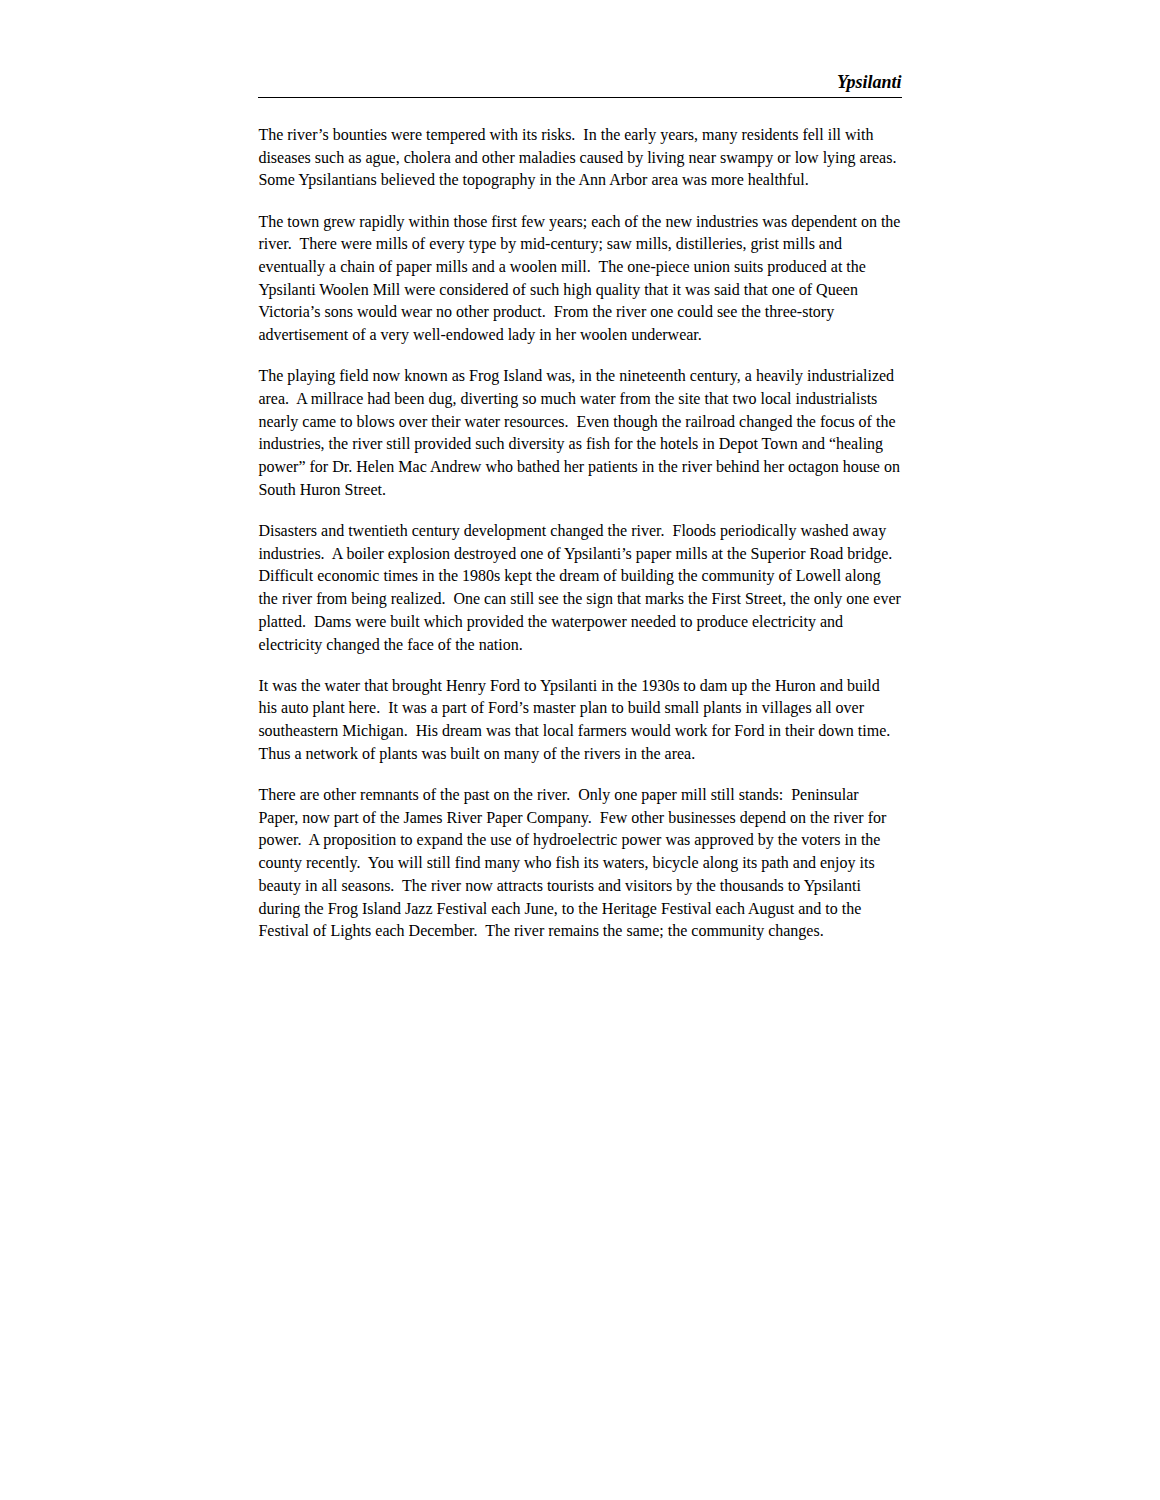Ypsilanti
The river’s bounties were tempered with its risks. In the early years, many residents fell ill with diseases such as ague, cholera and other maladies caused by living near swampy or low lying areas. Some Ypsilantians believed the topography in the Ann Arbor area was more healthful.
The town grew rapidly within those first few years; each of the new industries was dependent on the river. There were mills of every type by mid-century; saw mills, distilleries, grist mills and eventually a chain of paper mills and a woolen mill. The one-piece union suits produced at the Ypsilanti Woolen Mill were considered of such high quality that it was said that one of Queen Victoria’s sons would wear no other product. From the river one could see the three-story advertisement of a very well-endowed lady in her woolen underwear.
The playing field now known as Frog Island was, in the nineteenth century, a heavily industrialized area. A millrace had been dug, diverting so much water from the site that two local industrialists nearly came to blows over their water resources. Even though the railroad changed the focus of the industries, the river still provided such diversity as fish for the hotels in Depot Town and “healing power” for Dr. Helen Mac Andrew who bathed her patients in the river behind her octagon house on South Huron Street.
Disasters and twentieth century development changed the river. Floods periodically washed away industries. A boiler explosion destroyed one of Ypsilanti’s paper mills at the Superior Road bridge. Difficult economic times in the 1980s kept the dream of building the community of Lowell along the river from being realized. One can still see the sign that marks the First Street, the only one ever platted. Dams were built which provided the waterpower needed to produce electricity and electricity changed the face of the nation.
It was the water that brought Henry Ford to Ypsilanti in the 1930s to dam up the Huron and build his auto plant here. It was a part of Ford’s master plan to build small plants in villages all over southeastern Michigan. His dream was that local farmers would work for Ford in their down time. Thus a network of plants was built on many of the rivers in the area.
There are other remnants of the past on the river. Only one paper mill still stands: Peninsular Paper, now part of the James River Paper Company. Few other businesses depend on the river for power. A proposition to expand the use of hydroelectric power was approved by the voters in the county recently. You will still find many who fish its waters, bicycle along its path and enjoy its beauty in all seasons. The river now attracts tourists and visitors by the thousands to Ypsilanti during the Frog Island Jazz Festival each June, to the Heritage Festival each August and to the Festival of Lights each December. The river remains the same; the community changes.